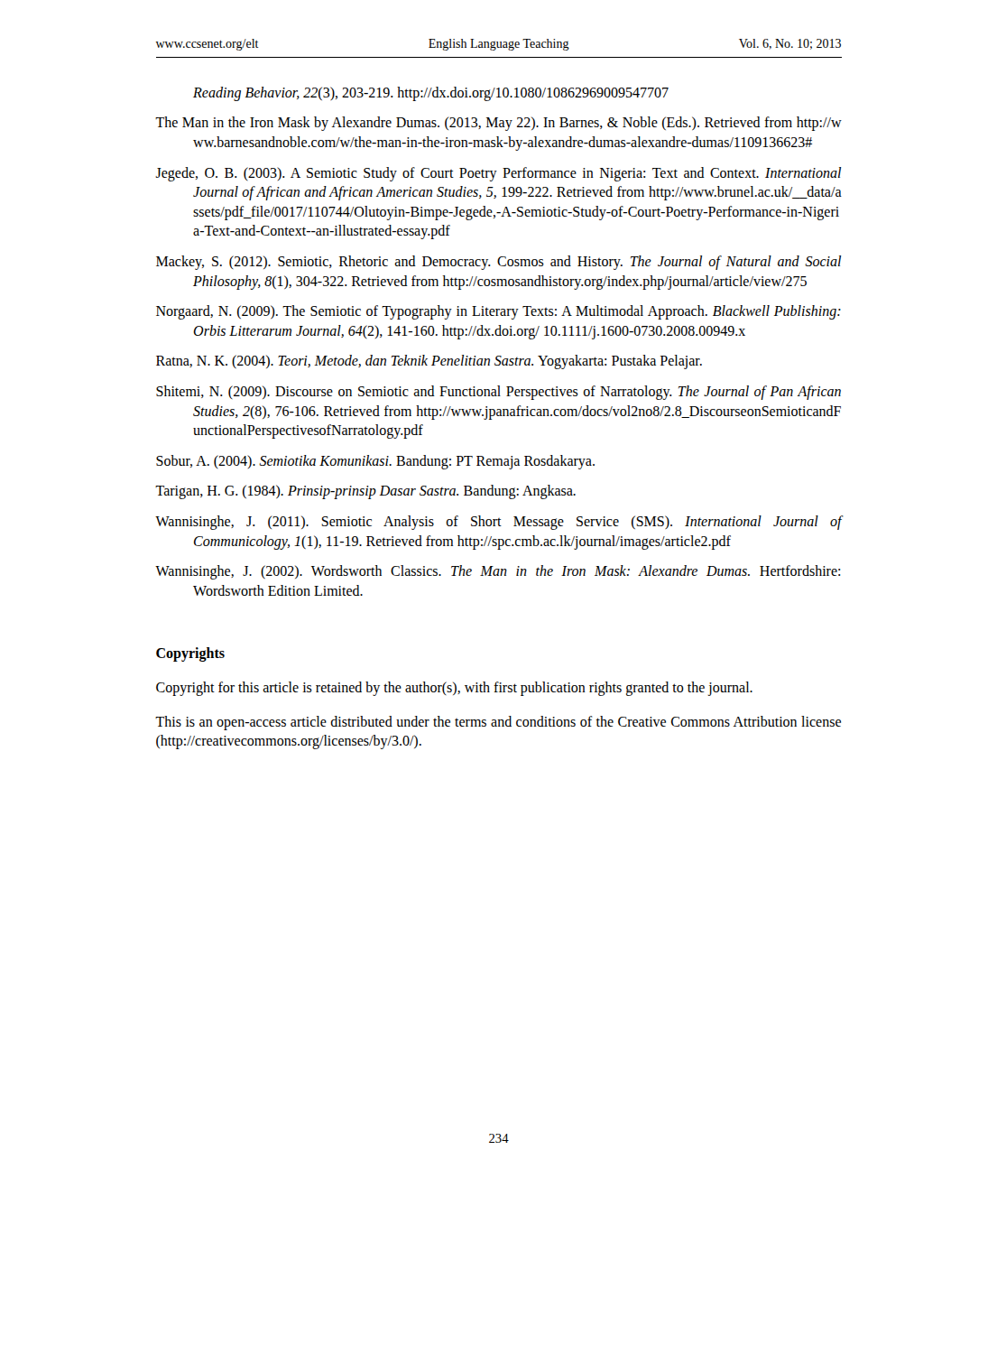www.ccsenet.org/elt English Language Teaching Vol. 6, No. 10; 2013
Reading Behavior, 22(3), 203-219. http://dx.doi.org/10.1080/10862969009547707
The Man in the Iron Mask by Alexandre Dumas. (2013, May 22). In Barnes, & Noble (Eds.). Retrieved from http://www.barnesandnoble.com/w/the-man-in-the-iron-mask-by-alexandre-dumas-alexandre-dumas/1109136623#
Jegede, O. B. (2003). A Semiotic Study of Court Poetry Performance in Nigeria: Text and Context. International Journal of African and African American Studies, 5, 199-222. Retrieved from http://www.brunel.ac.uk/__data/assets/pdf_file/0017/110744/Olutoyin-Bimpe-Jegede,-A-Semiotic-Study-of-Court-Poetry-Performance-in-Nigeria-Text-and-Context--an-illustrated-essay.pdf
Mackey, S. (2012). Semiotic, Rhetoric and Democracy. Cosmos and History. The Journal of Natural and Social Philosophy, 8(1), 304-322. Retrieved from http://cosmosandhistory.org/index.php/journal/article/view/275
Norgaard, N. (2009). The Semiotic of Typography in Literary Texts: A Multimodal Approach. Blackwell Publishing: Orbis Litterarum Journal, 64(2), 141-160. http://dx.doi.org/ 10.1111/j.1600-0730.2008.00949.x
Ratna, N. K. (2004). Teori, Metode, dan Teknik Penelitian Sastra. Yogyakarta: Pustaka Pelajar.
Shitemi, N. (2009). Discourse on Semiotic and Functional Perspectives of Narratology. The Journal of Pan African Studies, 2(8), 76-106. Retrieved from http://www.jpanafrican.com/docs/vol2no8/2.8_DiscourseonSemioticandFunctionalPerspectivesofNarratology.pdf
Sobur, A. (2004). Semiotika Komunikasi. Bandung: PT Remaja Rosdakarya.
Tarigan, H. G. (1984). Prinsip-prinsip Dasar Sastra. Bandung: Angkasa.
Wannisinghe, J. (2011). Semiotic Analysis of Short Message Service (SMS). International Journal of Communicology, 1(1), 11-19. Retrieved from http://spc.cmb.ac.lk/journal/images/article2.pdf
Wannisinghe, J. (2002). Wordsworth Classics. The Man in the Iron Mask: Alexandre Dumas. Hertfordshire: Wordsworth Edition Limited.
Copyrights
Copyright for this article is retained by the author(s), with first publication rights granted to the journal.
This is an open-access article distributed under the terms and conditions of the Creative Commons Attribution license (http://creativecommons.org/licenses/by/3.0/).
234